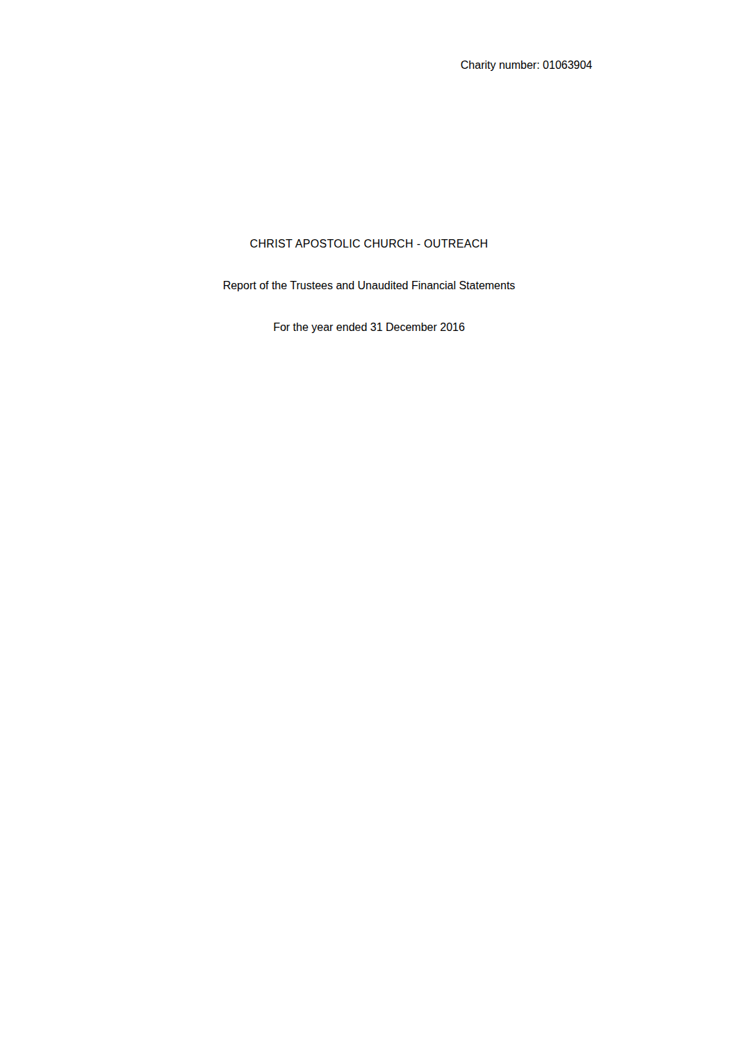Charity number: 01063904
CHRIST APOSTOLIC CHURCH - OUTREACH
Report of the Trustees and Unaudited Financial Statements
For the year ended 31 December 2016